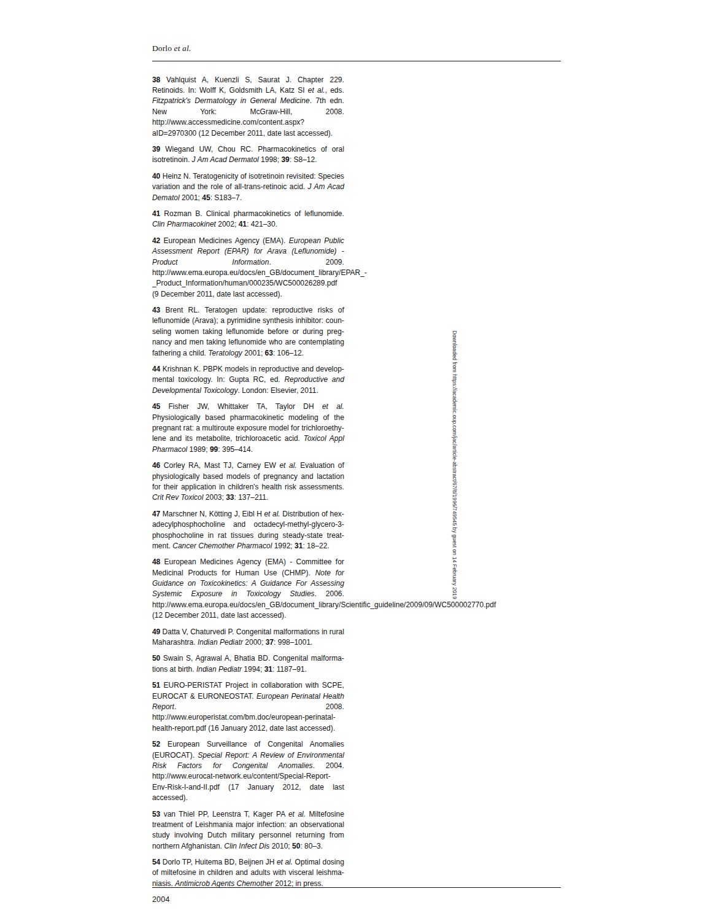Dorlo et al.
38 Vahlquist A, Kuenzli S, Saurat J. Chapter 229. Retinoids. In: Wolff K, Goldsmith LA, Katz SI et al., eds. Fitzpatrick's Dermatology in General Medicine. 7th edn. New York: McGraw-Hill, 2008. http://www.accessmedicine.com/content.aspx?aID=2970300 (12 December 2011, date last accessed).
39 Wiegand UW, Chou RC. Pharmacokinetics of oral isotretinoin. J Am Acad Dermatol 1998; 39: S8–12.
40 Heinz N. Teratogenicity of isotretinoin revisited: Species variation and the role of all-trans-retinoic acid. J Am Acad Dematol 2001; 45: S183–7.
41 Rozman B. Clinical pharmacokinetics of leflunomide. Clin Pharmacokinet 2002; 41: 421–30.
42 European Medicines Agency (EMA). European Public Assessment Report (EPAR) for Arava (Leflunomide) - Product Information. 2009. http://www.ema.europa.eu/docs/en_GB/document_library/EPAR_-_Product_Information/human/000235/WC500026289.pdf (9 December 2011, date last accessed).
43 Brent RL. Teratogen update: reproductive risks of leflunomide (Arava); a pyrimidine synthesis inhibitor: counseling women taking leflunomide before or during pregnancy and men taking leflunomide who are contemplating fathering a child. Teratology 2001; 63: 106–12.
44 Krishnan K. PBPK models in reproductive and developmental toxicology. In: Gupta RC, ed. Reproductive and Developmental Toxicology. London: Elsevier, 2011.
45 Fisher JW, Whittaker TA, Taylor DH et al. Physiologically based pharmacokinetic modeling of the pregnant rat: a multiroute exposure model for trichloroethylene and its metabolite, trichloroacetic acid. Toxicol Appl Pharmacol 1989; 99: 395–414.
46 Corley RA, Mast TJ, Carney EW et al. Evaluation of physiologically based models of pregnancy and lactation for their application in children's health risk assessments. Crit Rev Toxicol 2003; 33: 137–211.
47 Marschner N, Kötting J, Eibl H et al. Distribution of hexadecylphosphocholine and octadecyl-methyl-glycero-3-phosphocholine in rat tissues during steady-state treatment. Cancer Chemother Pharmacol 1992; 31: 18–22.
48 European Medicines Agency (EMA) - Committee for Medicinal Products for Human Use (CHMP). Note for Guidance on Toxicokinetics: A Guidance For Assessing Systemic Exposure in Toxicology Studies. 2006. http://www.ema.europa.eu/docs/en_GB/document_library/Scientific_guideline/2009/09/WC500002770.pdf (12 December 2011, date last accessed).
49 Datta V, Chaturvedi P. Congenital malformations in rural Maharashtra. Indian Pediatr 2000; 37: 998–1001.
50 Swain S, Agrawal A, Bhatia BD. Congenital malformations at birth. Indian Pediatr 1994; 31: 1187–91.
51 EURO-PERISTAT Project in collaboration with SCPE, EUROCAT & EURONEOSTAT. European Perinatal Health Report. 2008. http://www.europeristat.com/bm.doc/european-perinatal-health-report.pdf (16 January 2012, date last accessed).
52 European Surveillance of Congenital Anomalies (EUROCAT). Special Report: A Review of Environmental Risk Factors for Congenital Anomalies. 2004. http://www.eurocat-network.eu/content/Special-Report-Env-Risk-I-and-II.pdf (17 January 2012, date last accessed).
53 van Thiel PP, Leenstra T, Kager PA et al. Miltefosine treatment of Leishmania major infection: an observational study involving Dutch military personnel returning from northern Afghanistan. Clin Infect Dis 2010; 50: 80–3.
54 Dorlo TP, Huitema BD, Beijnen JH et al. Optimal dosing of miltefosine in children and adults with visceral leishmaniasis. Antimicrob Agents Chemother 2012; in press.
2004
Downloaded from https://academic.oup.com/jac/article-abstract/67/8/1996/749545 by guest on 14 February 2019